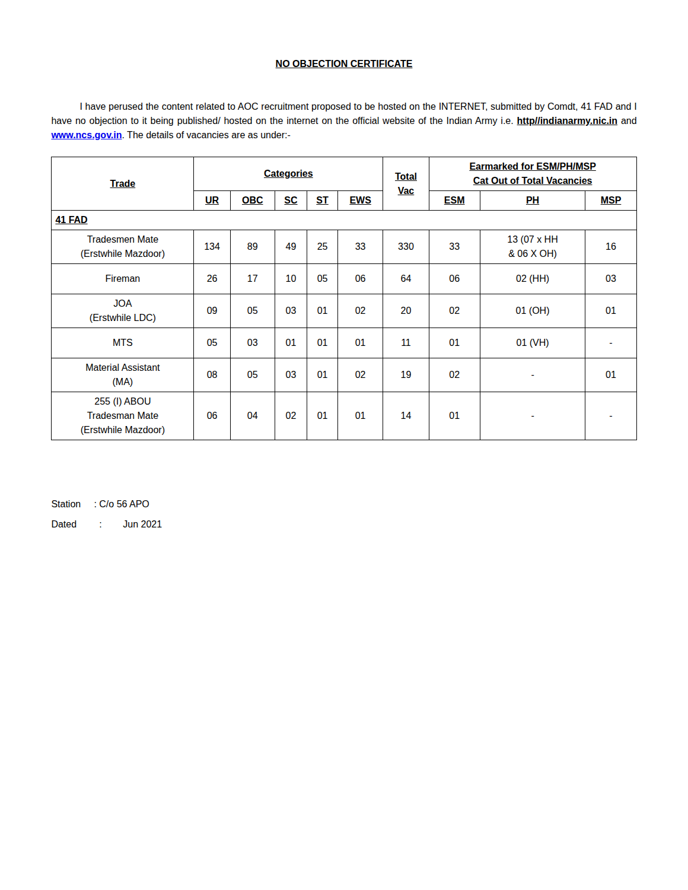NO OBJECTION CERTIFICATE
I have perused the content related to AOC recruitment proposed to be hosted on the INTERNET, submitted by Comdt, 41 FAD and I have no objection to it being published/ hosted on the internet on the official website of the Indian Army i.e. http//indianarmy.nic.in and www.ncs.gov.in. The details of vacancies are as under:-
| Trade | Categories | Total Vac | Earmarked for ESM/PH/MSP Cat Out of Total Vacancies |
| --- | --- | --- | --- |
| UR | OBC | SC | ST | EWS | ESM | PH | MSP |
| 41 FAD |
| Tradesmen Mate (Erstwhile Mazdoor) | 134 | 89 | 49 | 25 | 33 | 330 | 33 | 13 (07 x HH & 06 X OH) | 16 |
| Fireman | 26 | 17 | 10 | 05 | 06 | 64 | 06 | 02 (HH) | 03 |
| JOA (Erstwhile LDC) | 09 | 05 | 03 | 01 | 02 | 20 | 02 | 01 (OH) | 01 |
| MTS | 05 | 03 | 01 | 01 | 01 | 11 | 01 | 01 (VH) | - |
| Material Assistant (MA) | 08 | 05 | 03 | 01 | 02 | 19 | 02 | - | 01 |
| 255 (I) ABOU Tradesman Mate (Erstwhile Mazdoor) | 06 | 04 | 02 | 01 | 01 | 14 | 01 | - | - |
Station: C/o 56 APO
Dated : Jun 2021